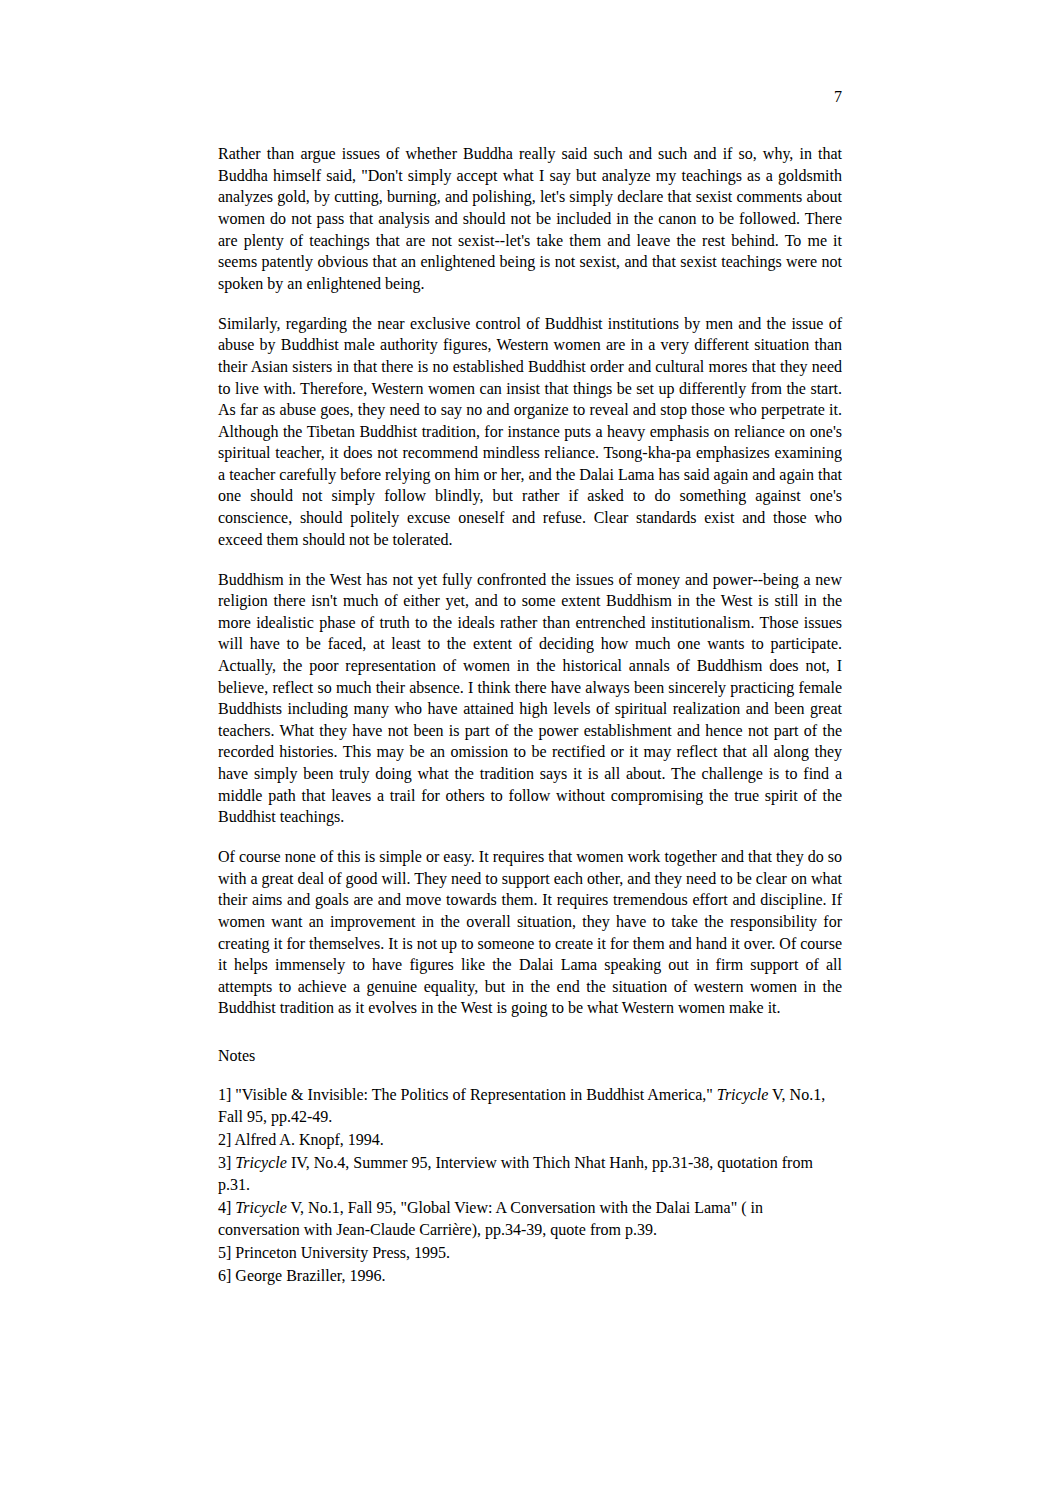7
Rather than argue issues of whether Buddha really said such and such and if so, why, in that Buddha himself said, "Don't simply accept what I say but analyze my teachings as a goldsmith analyzes gold, by cutting, burning, and polishing, let's simply declare that sexist comments about women do not pass that analysis and should not be included in the canon to be followed. There are plenty of teachings that are not sexist--let's take them and leave the rest behind. To me it seems patently obvious that an enlightened being is not sexist, and that sexist teachings were not spoken by an enlightened being.
Similarly, regarding the near exclusive control of Buddhist institutions by men and the issue of abuse by Buddhist male authority figures, Western women are in a very different situation than their Asian sisters in that there is no established Buddhist order and cultural mores that they need to live with. Therefore, Western women can insist that things be set up differently from the start. As far as abuse goes, they need to say no and organize to reveal and stop those who perpetrate it. Although the Tibetan Buddhist tradition, for instance puts a heavy emphasis on reliance on one's spiritual teacher, it does not recommend mindless reliance. Tsong-kha-pa emphasizes examining a teacher carefully before relying on him or her, and the Dalai Lama has said again and again that one should not simply follow blindly, but rather if asked to do something against one's conscience, should politely excuse oneself and refuse. Clear standards exist and those who exceed them should not be tolerated.
Buddhism in the West has not yet fully confronted the issues of money and power--being a new religion there isn't much of either yet, and to some extent Buddhism in the West is still in the more idealistic phase of truth to the ideals rather than entrenched institutionalism. Those issues will have to be faced, at least to the extent of deciding how much one wants to participate. Actually, the poor representation of women in the historical annals of Buddhism does not, I believe, reflect so much their absence. I think there have always been sincerely practicing female Buddhists including many who have attained high levels of spiritual realization and been great teachers. What they have not been is part of the power establishment and hence not part of the recorded histories. This may be an omission to be rectified or it may reflect that all along they have simply been truly doing what the tradition says it is all about. The challenge is to find a middle path that leaves a trail for others to follow without compromising the true spirit of the Buddhist teachings.
Of course none of this is simple or easy. It requires that women work together and that they do so with a great deal of good will. They need to support each other, and they need to be clear on what their aims and goals are and move towards them. It requires tremendous effort and discipline. If women want an improvement in the overall situation, they have to take the responsibility for creating it for themselves. It is not up to someone to create it for them and hand it over. Of course it helps immensely to have figures like the Dalai Lama speaking out in firm support of all attempts to achieve a genuine equality, but in the end the situation of western women in the Buddhist tradition as it evolves in the West is going to be what Western women make it.
Notes
1] "Visible & Invisible: The Politics of Representation in Buddhist America," Tricycle V, No.1, Fall 95, pp.42-49.
2] Alfred A. Knopf, 1994.
3] Tricycle IV, No.4, Summer 95, Interview with Thich Nhat Hanh, pp.31-38, quotation from p.31.
4] Tricycle V, No.1, Fall 95, "Global View: A Conversation with the Dalai Lama" ( in conversation with Jean-Claude Carrière), pp.34-39, quote from p.39.
5] Princeton University Press, 1995.
6] George Braziller, 1996.